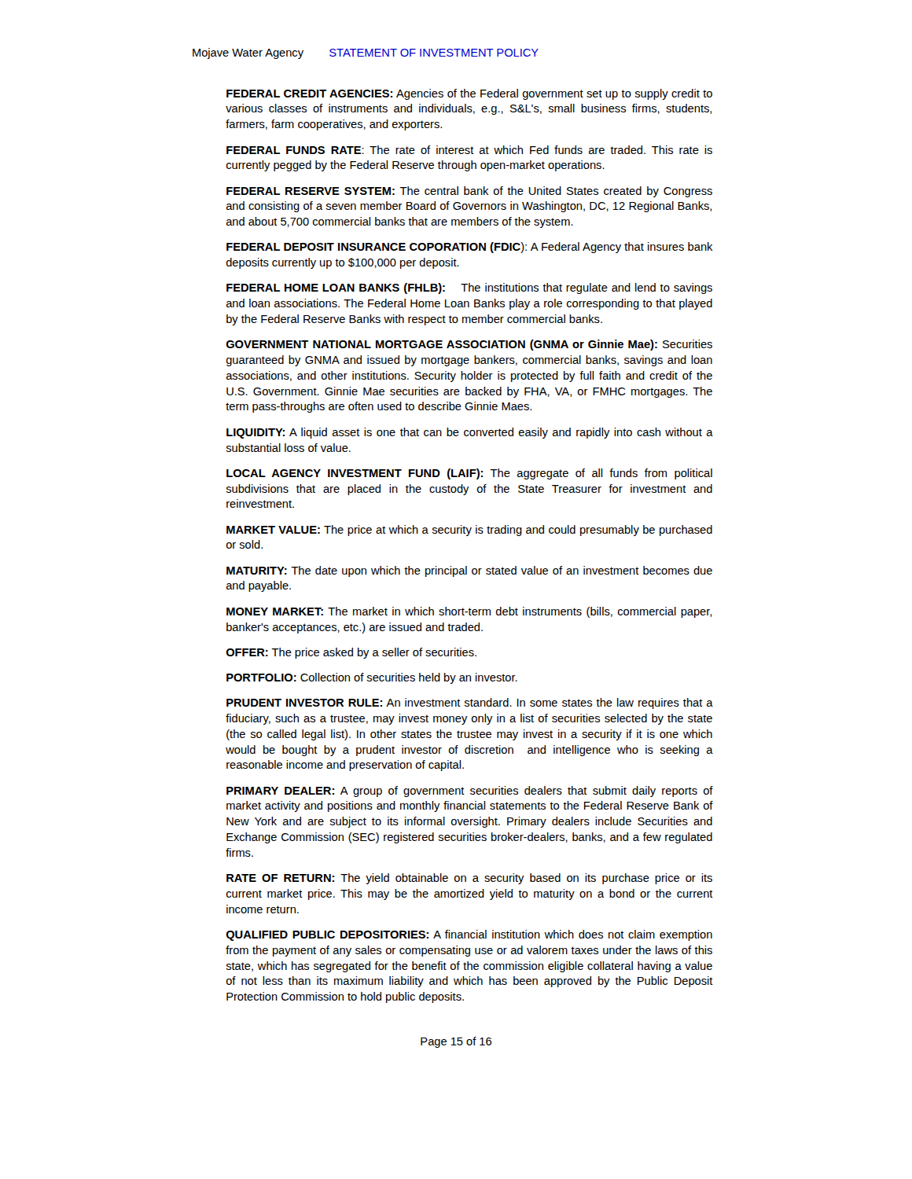Mojave Water Agency STATEMENT OF INVESTMENT POLICY
FEDERAL CREDIT AGENCIES: Agencies of the Federal government set up to supply credit to various classes of instruments and individuals, e.g., S&L's, small business firms, students, farmers, farm cooperatives, and exporters.
FEDERAL FUNDS RATE: The rate of interest at which Fed funds are traded. This rate is currently pegged by the Federal Reserve through open-market operations.
FEDERAL RESERVE SYSTEM: The central bank of the United States created by Congress and consisting of a seven member Board of Governors in Washington, DC, 12 Regional Banks, and about 5,700 commercial banks that are members of the system.
FEDERAL DEPOSIT INSURANCE COPORATION (FDIC): A Federal Agency that insures bank deposits currently up to $100,000 per deposit.
FEDERAL HOME LOAN BANKS (FHLB): The institutions that regulate and lend to savings and loan associations. The Federal Home Loan Banks play a role corresponding to that played by the Federal Reserve Banks with respect to member commercial banks.
GOVERNMENT NATIONAL MORTGAGE ASSOCIATION (GNMA or Ginnie Mae): Securities guaranteed by GNMA and issued by mortgage bankers, commercial banks, savings and loan associations, and other institutions. Security holder is protected by full faith and credit of the U.S. Government. Ginnie Mae securities are backed by FHA, VA, or FMHC mortgages. The term pass-throughs are often used to describe Ginnie Maes.
LIQUIDITY: A liquid asset is one that can be converted easily and rapidly into cash without a substantial loss of value.
LOCAL AGENCY INVESTMENT FUND (LAIF): The aggregate of all funds from political subdivisions that are placed in the custody of the State Treasurer for investment and reinvestment.
MARKET VALUE: The price at which a security is trading and could presumably be purchased or sold.
MATURITY: The date upon which the principal or stated value of an investment becomes due and payable.
MONEY MARKET: The market in which short-term debt instruments (bills, commercial paper, banker's acceptances, etc.) are issued and traded.
OFFER: The price asked by a seller of securities.
PORTFOLIO: Collection of securities held by an investor.
PRUDENT INVESTOR RULE: An investment standard. In some states the law requires that a fiduciary, such as a trustee, may invest money only in a list of securities selected by the state (the so called legal list). In other states the trustee may invest in a security if it is one which would be bought by a prudent investor of discretion and intelligence who is seeking a reasonable income and preservation of capital.
PRIMARY DEALER: A group of government securities dealers that submit daily reports of market activity and positions and monthly financial statements to the Federal Reserve Bank of New York and are subject to its informal oversight. Primary dealers include Securities and Exchange Commission (SEC) registered securities broker-dealers, banks, and a few regulated firms.
RATE OF RETURN: The yield obtainable on a security based on its purchase price or its current market price. This may be the amortized yield to maturity on a bond or the current income return.
QUALIFIED PUBLIC DEPOSITORIES: A financial institution which does not claim exemption from the payment of any sales or compensating use or ad valorem taxes under the laws of this state, which has segregated for the benefit of the commission eligible collateral having a value of not less than its maximum liability and which has been approved by the Public Deposit Protection Commission to hold public deposits.
Page 15 of 16